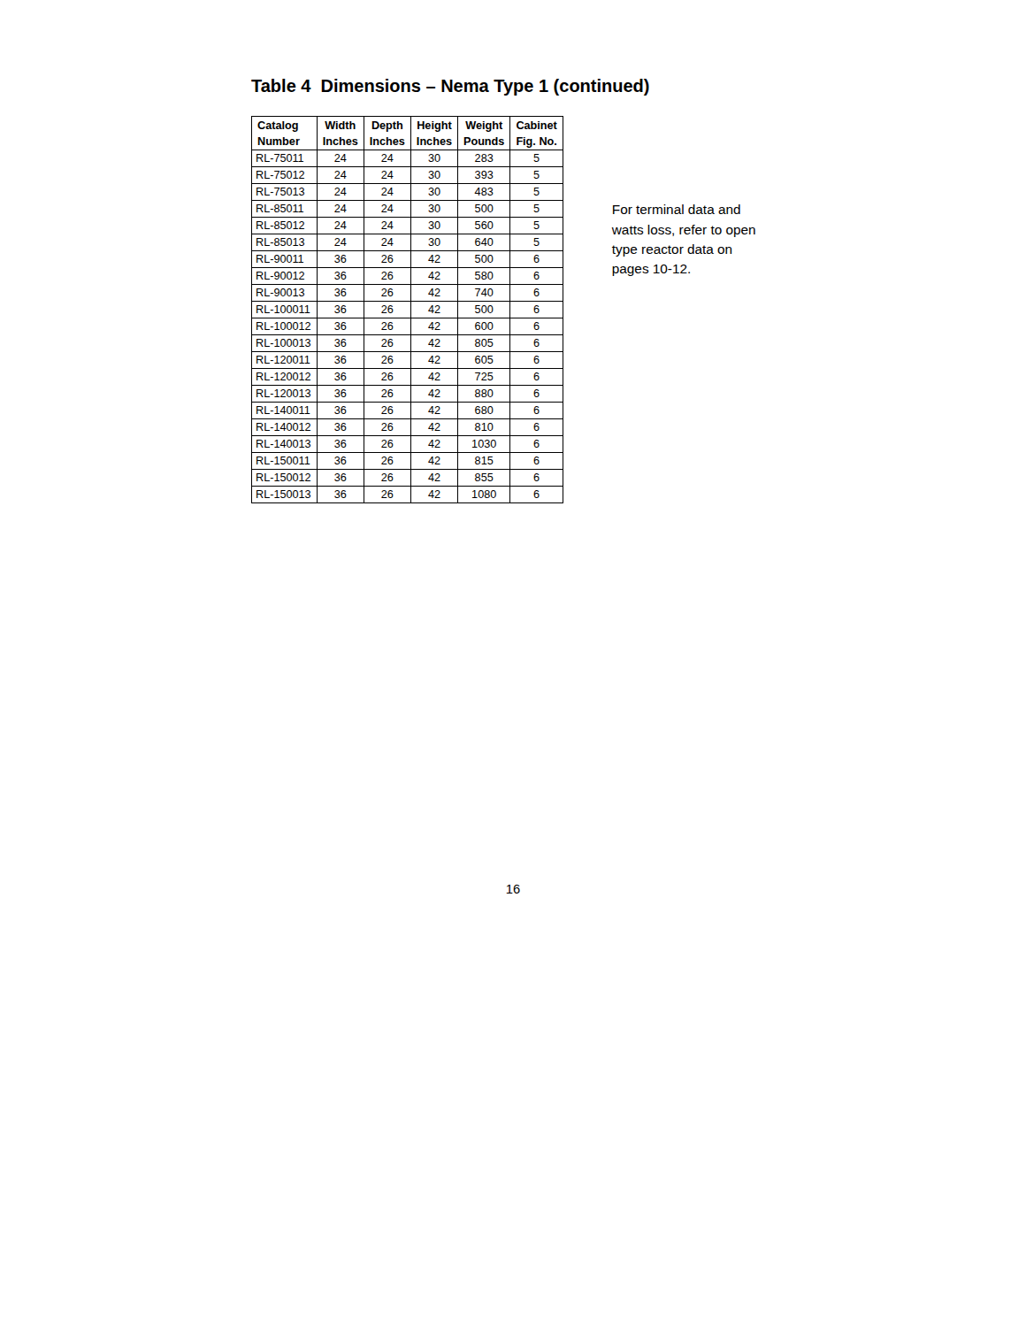Table 4 Dimensions – Nema Type 1 (continued)
| Catalog | Width | Depth | Height | Weight | Cabinet |
| --- | --- | --- | --- | --- | --- |
| Number | Inches | Inches | Inches | Pounds | Fig. No. |
| RL-75011 | 24 | 24 | 30 | 283 | 5 |
| RL-75012 | 24 | 24 | 30 | 393 | 5 |
| RL-75013 | 24 | 24 | 30 | 483 | 5 |
| RL-85011 | 24 | 24 | 30 | 500 | 5 |
| RL-85012 | 24 | 24 | 30 | 560 | 5 |
| RL-85013 | 24 | 24 | 30 | 640 | 5 |
| RL-90011 | 36 | 26 | 42 | 500 | 6 |
| RL-90012 | 36 | 26 | 42 | 580 | 6 |
| RL-90013 | 36 | 26 | 42 | 740 | 6 |
| RL-100011 | 36 | 26 | 42 | 500 | 6 |
| RL-100012 | 36 | 26 | 42 | 600 | 6 |
| RL-100013 | 36 | 26 | 42 | 805 | 6 |
| RL-120011 | 36 | 26 | 42 | 605 | 6 |
| RL-120012 | 36 | 26 | 42 | 725 | 6 |
| RL-120013 | 36 | 26 | 42 | 880 | 6 |
| RL-140011 | 36 | 26 | 42 | 680 | 6 |
| RL-140012 | 36 | 26 | 42 | 810 | 6 |
| RL-140013 | 36 | 26 | 42 | 1030 | 6 |
| RL-150011 | 36 | 26 | 42 | 815 | 6 |
| RL-150012 | 36 | 26 | 42 | 855 | 6 |
| RL-150013 | 36 | 26 | 42 | 1080 | 6 |
For terminal data and watts loss, refer to open type reactor data on pages 10-12.
16